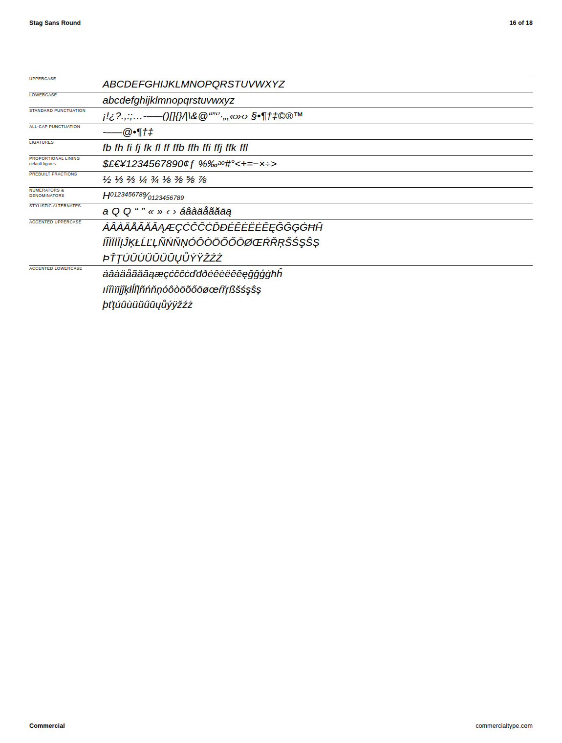Stag Sans Round
16 of 18
| Uppercase | ABCDEFGHIJKLMNOPQRSTUVWXYZ |
| Lowercase | abcdefghijklmnopqrstuvwxyz |
| Standard punctuation | ¡!¿?.,:;…-–—()[]{}//\&@“”‘’·„,«»‹› §•¶†‡©®™ |
| All-cap punctuation | -–—@•¶†‡ |
| Ligatures | fb fh fi fj fk fl ff ffb ffh ffi ffj ffk ffl |
| Proportional lining default figures | $£€¥1234567890¢ƒ %‰ ao #°<+=−×÷> |
| Prebuilt fractions | ½ ⅓ ⅔ ¼ ¾ ⅛ ⅜ ⅝ ⅞ |
| Numerators & denominators | H 0123456789 ⁄ 0123456789 |
| Stylistic alternates | a Q Q “ ” « » ‹ › áâàäåãăāą |
| Accented uppercase | ÁÂÀÄÅÃĂĀĄÆÇĆČĈĊĎĐÉÊÈËĖĒĘĞĜĢĠĦĤ ÍÎÌÏİĪĮĴĶŁĹĽĻÑŃŇŅÓÔÒÖÕŐŌØŒŔŘŖŠŚŞŜȘ ÞŤŢÚÛÙÜŬŰŪŲŮÝŸŽŹŻ |
| Accented lowercase | áâàäåãăāąæçćčĉċďđðéêèëĕēęğĝģġħĥ ıíîìïīįĵķłĺľļñńňņóôòöõőōøœŕřŗßšśşŝș þťţúûùüŭűūųůýÿžźż |
Commercial
commercialtype.com